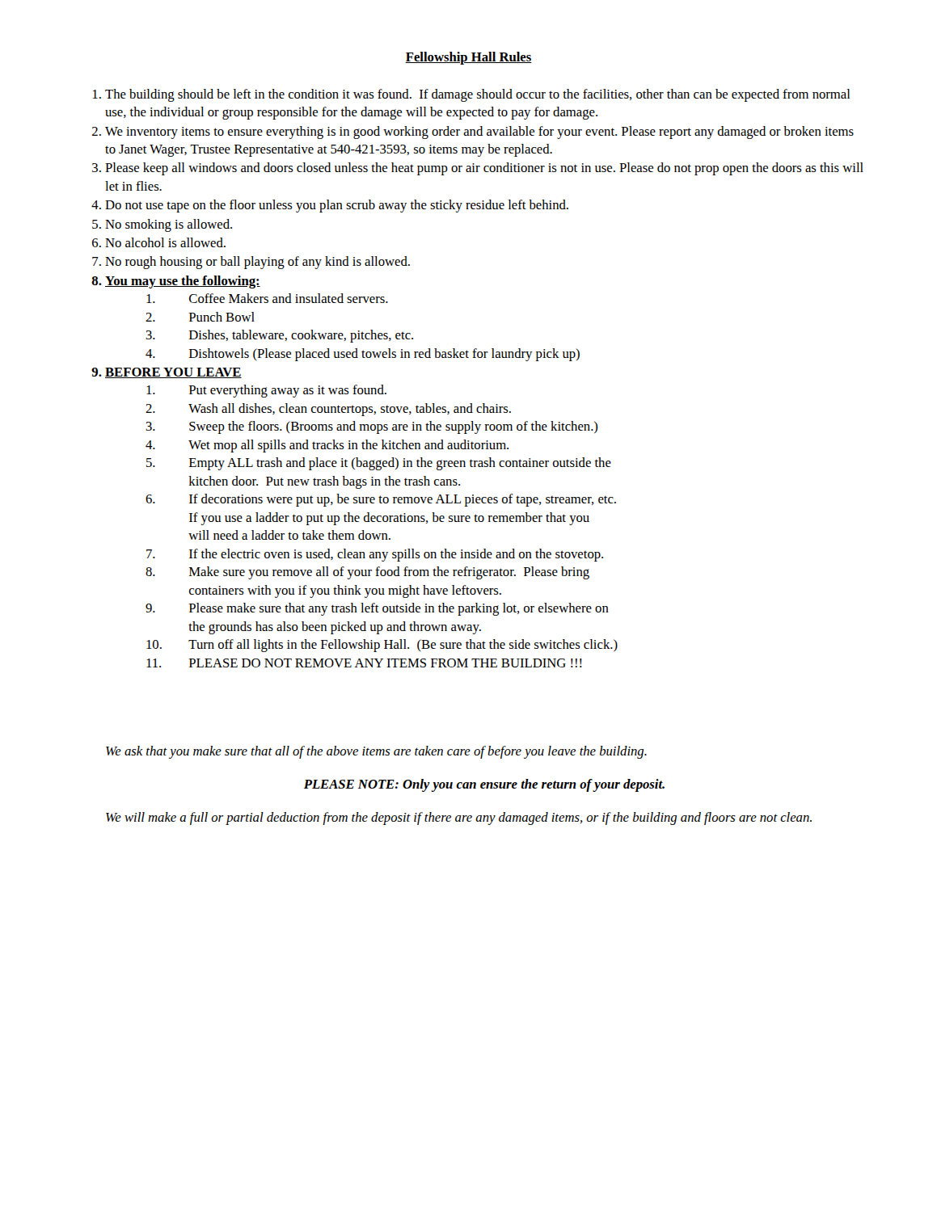Fellowship Hall Rules
The building should be left in the condition it was found. If damage should occur to the facilities, other than can be expected from normal use, the individual or group responsible for the damage will be expected to pay for damage.
We inventory items to ensure everything is in good working order and available for your event. Please report any damaged or broken items to Janet Wager, Trustee Representative at 540-421-3593, so items may be replaced.
Please keep all windows and doors closed unless the heat pump or air conditioner is not in use. Please do not prop open the doors as this will let in flies.
Do not use tape on the floor unless you plan scrub away the sticky residue left behind.
No smoking is allowed.
No alcohol is allowed.
No rough housing or ball playing of any kind is allowed.
You may use the following:
1. Coffee Makers and insulated servers.
2. Punch Bowl
3. Dishes, tableware, cookware, pitches, etc.
4. Dishtowels (Please placed used towels in red basket for laundry pick up)
BEFORE YOU LEAVE
1. Put everything away as it was found.
2. Wash all dishes, clean countertops, stove, tables, and chairs.
3. Sweep the floors. (Brooms and mops are in the supply room of the kitchen.)
4. Wet mop all spills and tracks in the kitchen and auditorium.
5. Empty ALL trash and place it (bagged) in the green trash container outside thekitchen door. Put new trash bags in the trash cans.
6. If decorations were put up, be sure to remove ALL pieces of tape, streamer, etc.If you use a ladder to put up the decorations, be sure to remember that you will need a ladder to take them down.
7. If the electric oven is used, clean any spills on the inside and on the stovetop.
8. Make sure you remove all of your food from the refrigerator. Please bringcontainers with you if you think you might have leftovers.
9. Please make sure that any trash left outside in the parking lot, or elsewhere onthe grounds has also been picked up and thrown away.
10. Turn off all lights in the Fellowship Hall. (Be sure that the side switches click.)
11. PLEASE DO NOT REMOVE ANY ITEMS FROM THE BUILDING !!!
We ask that you make sure that all of the above items are taken care of before you leave the building.
PLEASE NOTE: Only you can ensure the return of your deposit.
We will make a full or partial deduction from the deposit if there are any damaged items, or if the building and floors are not clean.